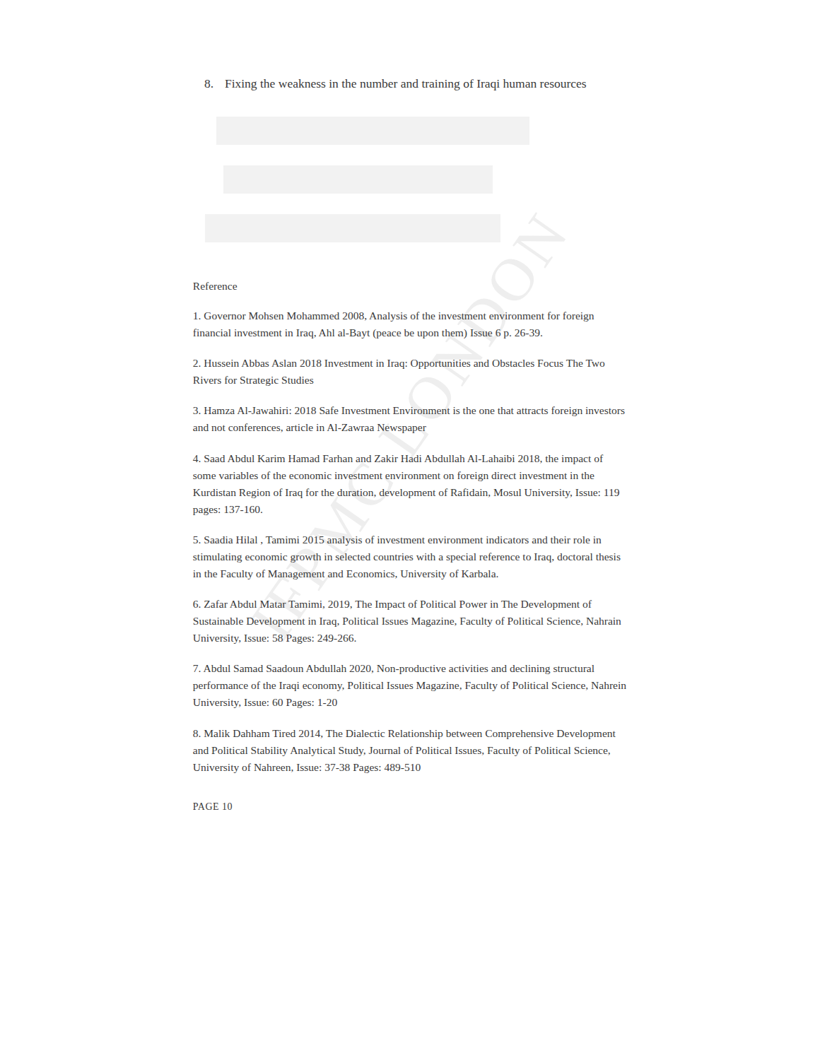IFPMC LONDON
Fixing the weakness in the number and training of Iraqi human resources
Reference
1. Governor Mohsen Mohammed 2008, Analysis of the investment environment for foreign financial investment in Iraq, Ahl al-Bayt (peace be upon them) Issue 6 p. 26-39.
2. Hussein Abbas Aslan 2018 Investment in Iraq: Opportunities and Obstacles Focus The Two Rivers for Strategic Studies
3. Hamza Al-Jawahiri: 2018 Safe Investment Environment is the one that attracts foreign investors and not conferences, article in Al-Zawraa Newspaper
4. Saad Abdul Karim Hamad Farhan and Zakir Hadi Abdullah Al-Lahaibi 2018, the impact of some variables of the economic investment environment on foreign direct investment in the Kurdistan Region of Iraq for the duration, development of Rafidain, Mosul University, Issue: 119 pages: 137-160.
5. Saadia Hilal , Tamimi 2015 analysis of investment environment indicators and their role in stimulating economic growth in selected countries with a special reference to Iraq, doctoral thesis in the Faculty of Management and Economics, University of Karbala.
6. Zafar Abdul Matar Tamimi, 2019, The Impact of Political Power in The Development of Sustainable Development in Iraq, Political Issues Magazine, Faculty of Political Science, Nahrain University, Issue: 58 Pages: 249-266.
7. Abdul Samad Saadoun Abdullah 2020, Non-productive activities and declining structural performance of the Iraqi economy, Political Issues Magazine, Faculty of Political Science, Nahrein University, Issue: 60 Pages: 1-20
8. Malik Dahham Tired 2014, The Dialectic Relationship between Comprehensive Development and Political Stability Analytical Study, Journal of Political Issues, Faculty of Political Science, University of Nahreen, Issue: 37-38 Pages: 489-510
PAGE 10